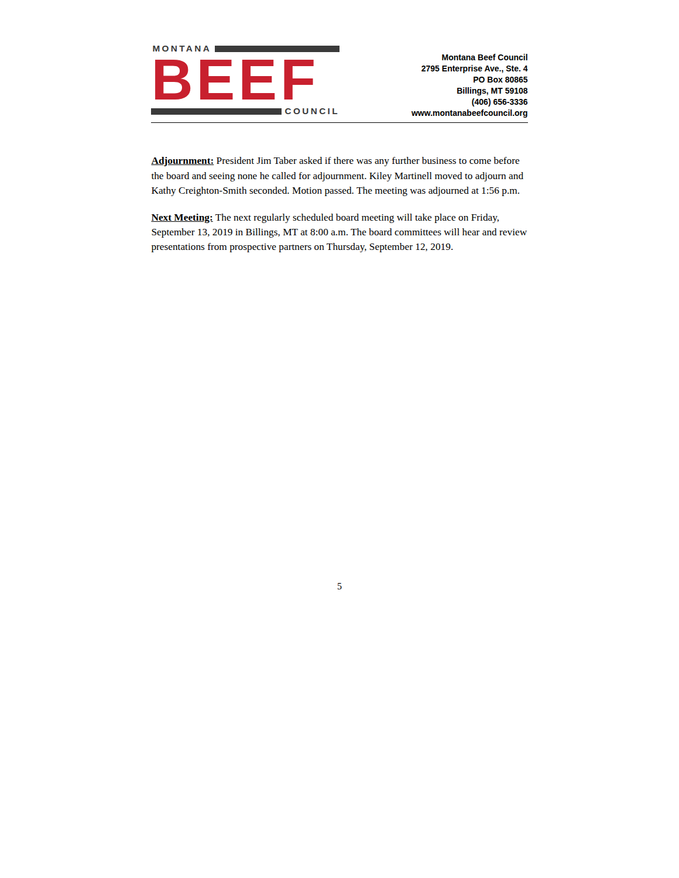MONTANA
BEEF
COUNCIL
Montana Beef Council
2795 Enterprise Ave., Ste. 4
PO Box 80865
Billings, MT 59108
(406) 656-3336
www.montanabeefcouncil.org
Adjournment: President Jim Taber asked if there was any further business to come before the board and seeing none he called for adjournment. Kiley Martinell moved to adjourn and Kathy Creighton-Smith seconded. Motion passed. The meeting was adjourned at 1:56 p.m.
Next Meeting: The next regularly scheduled board meeting will take place on Friday, September 13, 2019 in Billings, MT at 8:00 a.m. The board committees will hear and review presentations from prospective partners on Thursday, September 12, 2019.
5